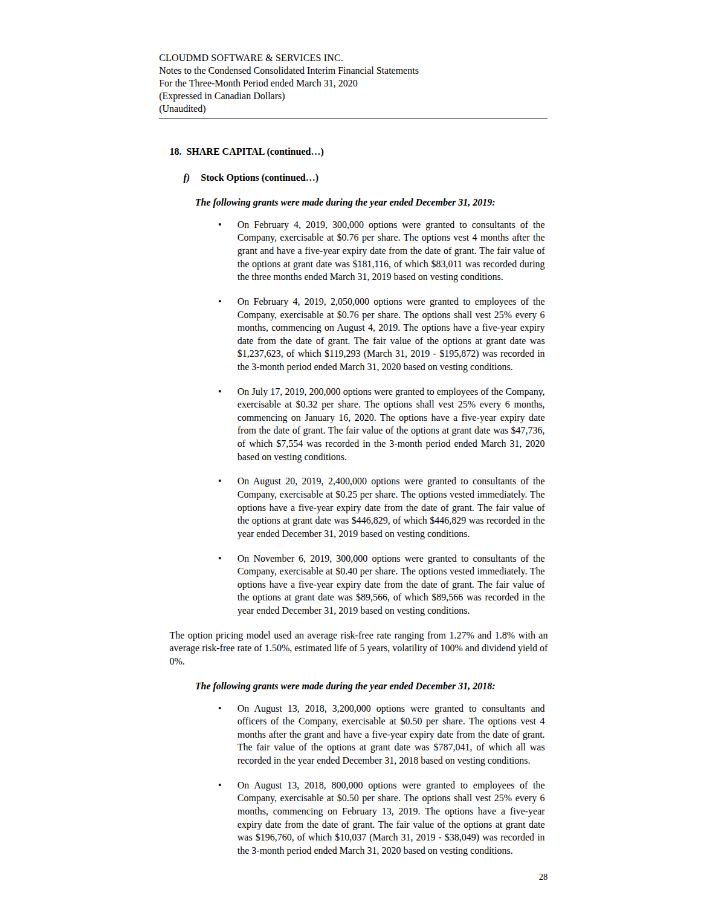CLOUDMD SOFTWARE & SERVICES INC.
Notes to the Condensed Consolidated Interim Financial Statements
For the Three-Month Period ended March 31, 2020
(Expressed in Canadian Dollars)
(Unaudited)
18. SHARE CAPITAL (continued…)
f) Stock Options (continued…)
The following grants were made during the year ended December 31, 2019:
On February 4, 2019, 300,000 options were granted to consultants of the Company, exercisable at $0.76 per share. The options vest 4 months after the grant and have a five-year expiry date from the date of grant. The fair value of the options at grant date was $181,116, of which $83,011 was recorded during the three months ended March 31, 2019 based on vesting conditions.
On February 4, 2019, 2,050,000 options were granted to employees of the Company, exercisable at $0.76 per share. The options shall vest 25% every 6 months, commencing on August 4, 2019. The options have a five-year expiry date from the date of grant. The fair value of the options at grant date was $1,237,623, of which $119,293 (March 31, 2019 - $195,872) was recorded in the 3-month period ended March 31, 2020 based on vesting conditions.
On July 17, 2019, 200,000 options were granted to employees of the Company, exercisable at $0.32 per share. The options shall vest 25% every 6 months, commencing on January 16, 2020. The options have a five-year expiry date from the date of grant. The fair value of the options at grant date was $47,736, of which $7,554 was recorded in the 3-month period ended March 31, 2020 based on vesting conditions.
On August 20, 2019, 2,400,000 options were granted to consultants of the Company, exercisable at $0.25 per share. The options vested immediately. The options have a five-year expiry date from the date of grant. The fair value of the options at grant date was $446,829, of which $446,829 was recorded in the year ended December 31, 2019 based on vesting conditions.
On November 6, 2019, 300,000 options were granted to consultants of the Company, exercisable at $0.40 per share. The options vested immediately. The options have a five-year expiry date from the date of grant. The fair value of the options at grant date was $89,566, of which $89,566 was recorded in the year ended December 31, 2019 based on vesting conditions.
The option pricing model used an average risk-free rate ranging from 1.27% and 1.8% with an average risk-free rate of 1.50%, estimated life of 5 years, volatility of 100% and dividend yield of 0%.
The following grants were made during the year ended December 31, 2018:
On August 13, 2018, 3,200,000 options were granted to consultants and officers of the Company, exercisable at $0.50 per share. The options vest 4 months after the grant and have a five-year expiry date from the date of grant. The fair value of the options at grant date was $787,041, of which all was recorded in the year ended December 31, 2018 based on vesting conditions.
On August 13, 2018, 800,000 options were granted to employees of the Company, exercisable at $0.50 per share. The options shall vest 25% every 6 months, commencing on February 13, 2019. The options have a five-year expiry date from the date of grant. The fair value of the options at grant date was $196,760, of which $10,037 (March 31, 2019 - $38,049) was recorded in the 3-month period ended March 31, 2020 based on vesting conditions.
28